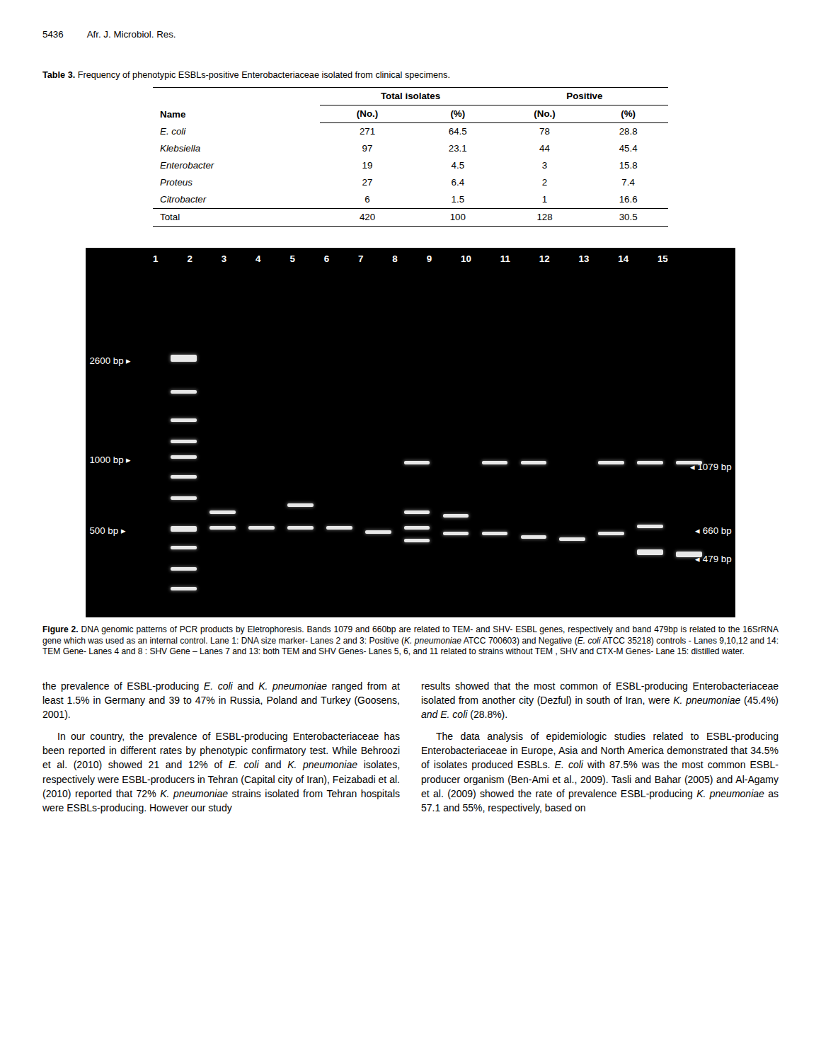5436 Afr. J. Microbiol. Res.
Table 3. Frequency of phenotypic ESBLs-positive Enterobacteriaceae isolated from clinical specimens.
| Name | Total isolates | Positive |
| --- | --- | --- |
| (No.) | (%) | (No.) | (%) |
| E. coli | 271 | 64.5 | 78 | 28.8 |
| Klebsiella | 97 | 23.1 | 44 | 45.4 |
| Enterobacter | 19 | 4.5 | 3 | 15.8 |
| Proteus | 27 | 6.4 | 2 | 7.4 |
| Citrobacter | 6 | 1.5 | 1 | 16.6 |
| Total | 420 | 100 | 128 | 30.5 |
123456789101112131415
2600 bp ▸
1000 bp ▸
500 bp ▸
◂ 1079 bp
◂ 660 bp
◂ 479 bp
Figure 2. DNA genomic patterns of PCR products by Eletrophoresis. Bands 1079 and 660bp are related to TEM- and SHV- ESBL genes, respectively and band 479bp is related to the 16SrRNA gene which was used as an internal control. Lane 1: DNA size marker- Lanes 2 and 3: Positive (K. pneumoniae ATCC 700603) and Negative (E. coli ATCC 35218) controls - Lanes 9,10,12 and 14: TEM Gene- Lanes 4 and 8 : SHV Gene – Lanes 7 and 13: both TEM and SHV Genes- Lanes 5, 6, and 11 related to strains without TEM , SHV and CTX-M Genes- Lane 15: distilled water.
the prevalence of ESBL-producing E. coli and K. pneumoniae ranged from at least 1.5% in Germany and 39 to 47% in Russia, Poland and Turkey (Goosens, 2001).
In our country, the prevalence of ESBL-producing Enterobacteriaceae has been reported in different rates by phenotypic confirmatory test. While Behroozi et al. (2010) showed 21 and 12% of E. coli and K. pneumoniae isolates, respectively were ESBL-producers in Tehran (Capital city of Iran), Feizabadi et al. (2010) reported that 72% K. pneumoniae strains isolated from Tehran hospitals were ESBLs-producing. However our study
results showed that the most common of ESBL-producing Enterobacteriaceae isolated from another city (Dezful) in south of Iran, were K. pneumoniae (45.4%) and E. coli (28.8%).
The data analysis of epidemiologic studies related to ESBL-producing Enterobacteriaceae in Europe, Asia and North America demonstrated that 34.5% of isolates produced ESBLs. E. coli with 87.5% was the most common ESBL-producer organism (Ben-Ami et al., 2009). Tasli and Bahar (2005) and Al-Agamy et al. (2009) showed the rate of prevalence ESBL-producing K. pneumoniae as 57.1 and 55%, respectively, based on